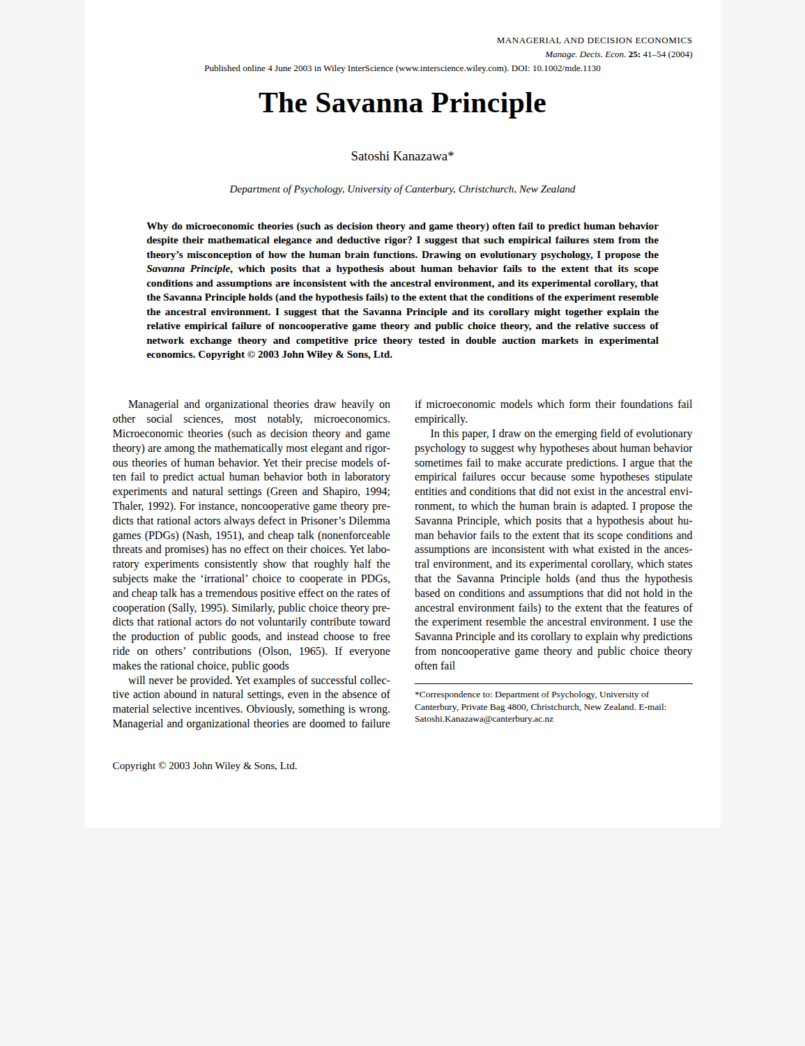MANAGERIAL AND DECISION ECONOMICS
Manage. Decis. Econ. 25: 41–54 (2004)
Published online 4 June 2003 in Wiley InterScience (www.interscience.wiley.com). DOI: 10.1002/mde.1130
The Savanna Principle
Satoshi Kanazawa*
Department of Psychology, University of Canterbury, Christchurch, New Zealand
Why do microeconomic theories (such as decision theory and game theory) often fail to predict human behavior despite their mathematical elegance and deductive rigor? I suggest that such empirical failures stem from the theory’s misconception of how the human brain functions. Drawing on evolutionary psychology, I propose the Savanna Principle, which posits that a hypothesis about human behavior fails to the extent that its scope conditions and assumptions are inconsistent with the ancestral environment, and its experimental corollary, that the Savanna Principle holds (and the hypothesis fails) to the extent that the conditions of the experiment resemble the ancestral environment. I suggest that the Savanna Principle and its corollary might together explain the relative empirical failure of noncooperative game theory and public choice theory, and the relative success of network exchange theory and competitive price theory tested in double auction markets in experimental economics. Copyright © 2003 John Wiley & Sons, Ltd.
Managerial and organizational theories draw heavily on other social sciences, most notably, microeconomics. Microeconomic theories (such as decision theory and game theory) are among the mathematically most elegant and rigorous theories of human behavior. Yet their precise models often fail to predict actual human behavior both in laboratory experiments and natural settings (Green and Shapiro, 1994; Thaler, 1992). For instance, noncooperative game theory predicts that rational actors always defect in Prisoner’s Dilemma games (PDGs) (Nash, 1951), and cheap talk (nonenforceable threats and promises) has no effect on their choices. Yet laboratory experiments consistently show that roughly half the subjects make the ‘irrational’ choice to cooperate in PDGs, and cheap talk has a tremendous positive effect on the rates of cooperation (Sally, 1995). Similarly, public choice theory predicts that rational actors do not voluntarily contribute toward the production of public goods, and instead choose to free ride on others’ contributions (Olson, 1965). If everyone makes the rational choice, public goods
will never be provided. Yet examples of successful collective action abound in natural settings, even in the absence of material selective incentives. Obviously, something is wrong. Managerial and organizational theories are doomed to failure if microeconomic models which form their foundations fail empirically.
In this paper, I draw on the emerging field of evolutionary psychology to suggest why hypotheses about human behavior sometimes fail to make accurate predictions. I argue that the empirical failures occur because some hypotheses stipulate entities and conditions that did not exist in the ancestral environment, to which the human brain is adapted. I propose the Savanna Principle, which posits that a hypothesis about human behavior fails to the extent that its scope conditions and assumptions are inconsistent with what existed in the ancestral environment, and its experimental corollary, which states that the Savanna Principle holds (and thus the hypothesis based on conditions and assumptions that did not hold in the ancestral environment fails) to the extent that the features of the experiment resemble the ancestral environment. I use the Savanna Principle and its corollary to explain why predictions from noncooperative game theory and public choice theory often fail
*Correspondence to: Department of Psychology, University of Canterbury, Private Bag 4800, Christchurch, New Zealand. E-mail: Satoshi.Kanazawa@canterbury.ac.nz
Copyright © 2003 John Wiley & Sons, Ltd.